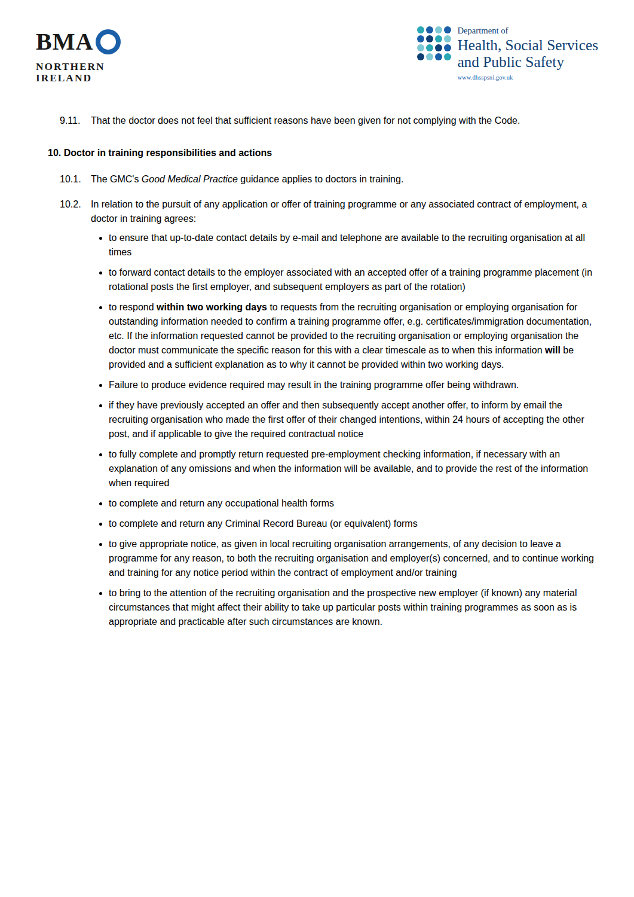BMA
NORTHERN
IRELAND
Department of
Health, Social Services
and Public Safety
www.dhsspsni.gov.uk
9.11. That the doctor does not feel that sufficient reasons have been given for not complying with the Code.
10. Doctor in training responsibilities and actions
10.1. The GMC's Good Medical Practice guidance applies to doctors in training.
10.2.
In relation to the pursuit of any application or offer of training programme or any associated contract of employment, a doctor in training agrees:
to ensure that up-to-date contact details by e-mail and telephone are available to the recruiting organisation at all times
to forward contact details to the employer associated with an accepted offer of a training programme placement (in rotational posts the first employer, and subsequent employers as part of the rotation)
to respond within two working days to requests from the recruiting organisation or employing organisation for outstanding information needed to confirm a training programme offer, e.g. certificates/immigration documentation, etc. If the information requested cannot be provided to the recruiting organisation or employing organisation the doctor must communicate the specific reason for this with a clear timescale as to when this information will be provided and a sufficient explanation as to why it cannot be provided within two working days.
Failure to produce evidence required may result in the training programme offer being withdrawn.
if they have previously accepted an offer and then subsequently accept another offer, to inform by email the recruiting organisation who made the first offer of their changed intentions, within 24 hours of accepting the other post, and if applicable to give the required contractual notice
to fully complete and promptly return requested pre-employment checking information, if necessary with an explanation of any omissions and when the information will be available, and to provide the rest of the information when required
to complete and return any occupational health forms
to complete and return any Criminal Record Bureau (or equivalent) forms
to give appropriate notice, as given in local recruiting organisation arrangements, of any decision to leave a programme for any reason, to both the recruiting organisation and employer(s) concerned, and to continue working and training for any notice period within the contract of employment and/or training
to bring to the attention of the recruiting organisation and the prospective new employer (if known) any material circumstances that might affect their ability to take up particular posts within training programmes as soon as is appropriate and practicable after such circumstances are known.